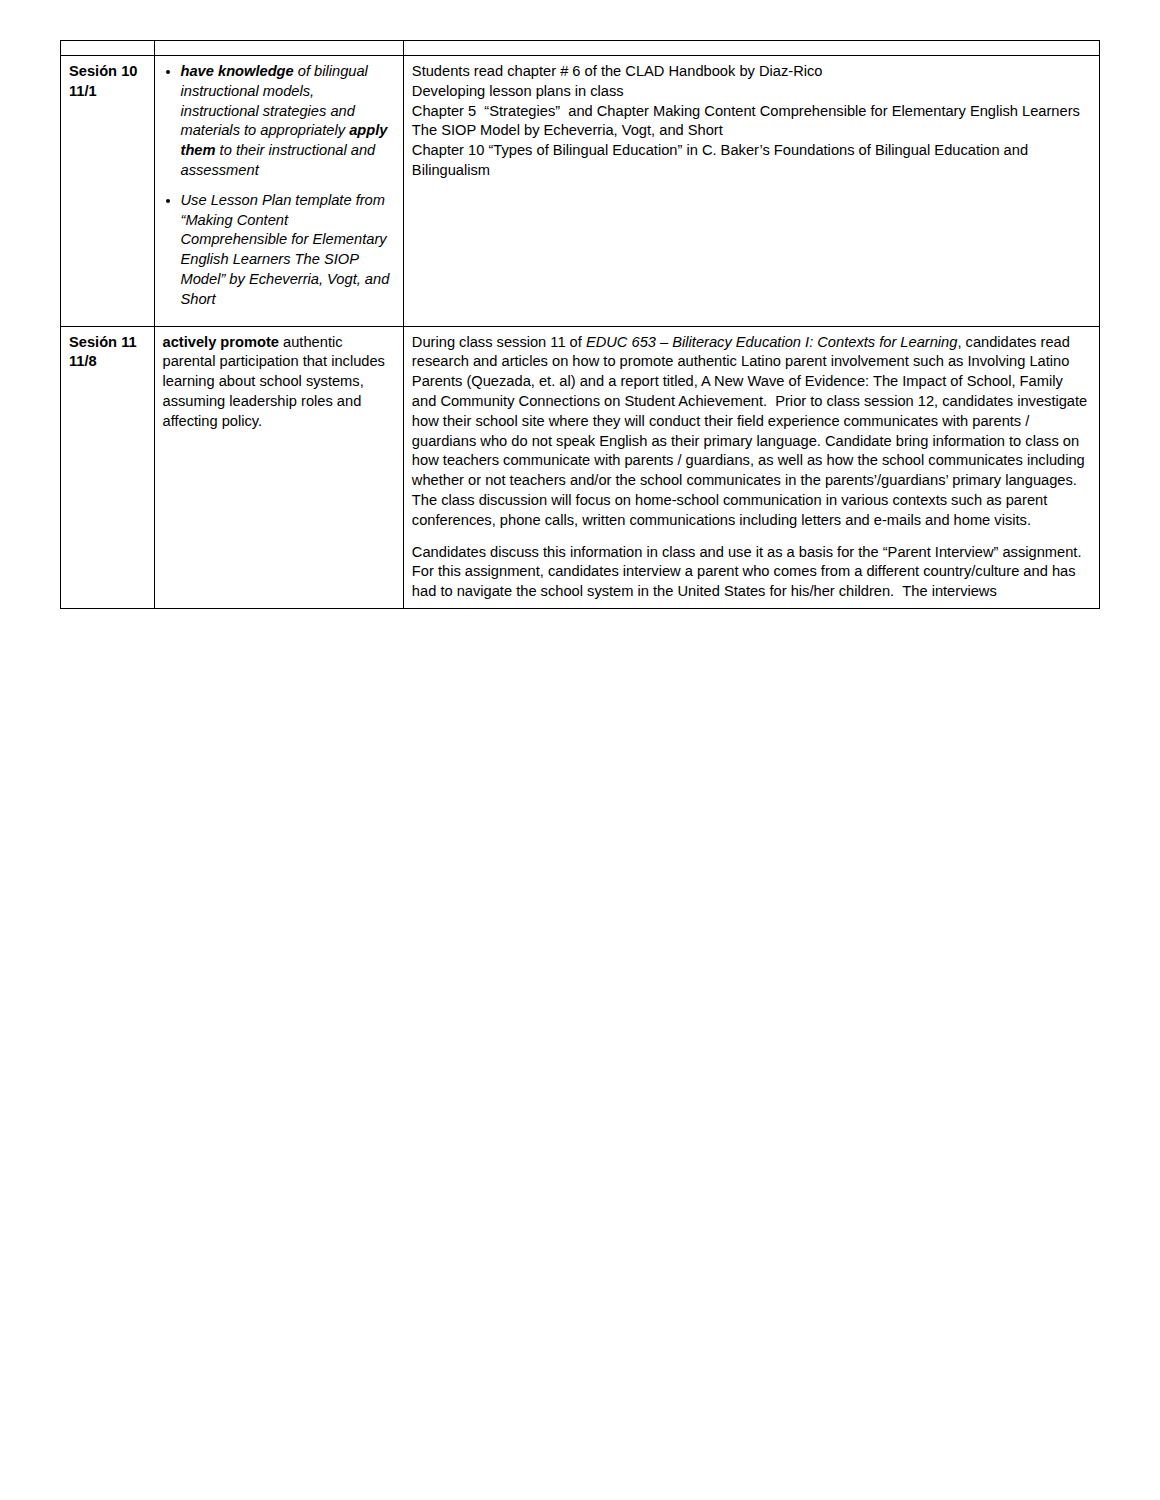| Sesión 10 11/1 | have knowledge of bilingual instructional models, instructional strategies and materials to appropriately apply them to their instructional and assessment Use Lesson Plan template from “Making Content Comprehensible for Elementary English Learners The SIOP Model” by Echeverria, Vogt, and Short | Students read chapter # 6 of the CLAD Handbook by Diaz-Rico Developing lesson plans in class Chapter 5 “Strategies” and Chapter Making Content Comprehensible for Elementary English Learners The SIOP Model by Echeverria, Vogt, and Short Chapter 10 “Types of Bilingual Education” in C. Baker’s Foundations of Bilingual Education and Bilingualism |
| Sesión 11 11/8 | actively promote authentic parental participation that includes learning about school systems, assuming leadership roles and affecting policy. | During class session 11 of EDUC 653 – Biliteracy Education I: Contexts for Learning , candidates read research and articles on how to promote authentic Latino parent involvement such as Involving Latino Parents (Quezada, et. al) and a report titled, A New Wave of Evidence: The Impact of School, Family and Community Connections on Student Achievement. Prior to class session 12, candidates investigate how their school site where they will conduct their field experience communicates with parents / guardians who do not speak English as their primary language. Candidate bring information to class on how teachers communicate with parents / guardians, as well as how the school communicates including whether or not teachers and/or the school communicates in the parents’/guardians’ primary languages. The class discussion will focus on home-school communication in various contexts such as parent conferences, phone calls, written communications including letters and e-mails and home visits. Candidates discuss this information in class and use it as a basis for the “Parent Interview” assignment. For this assignment, candidates interview a parent who comes from a different country/culture and has had to navigate the school system in the United States for his/her children. The interviews |